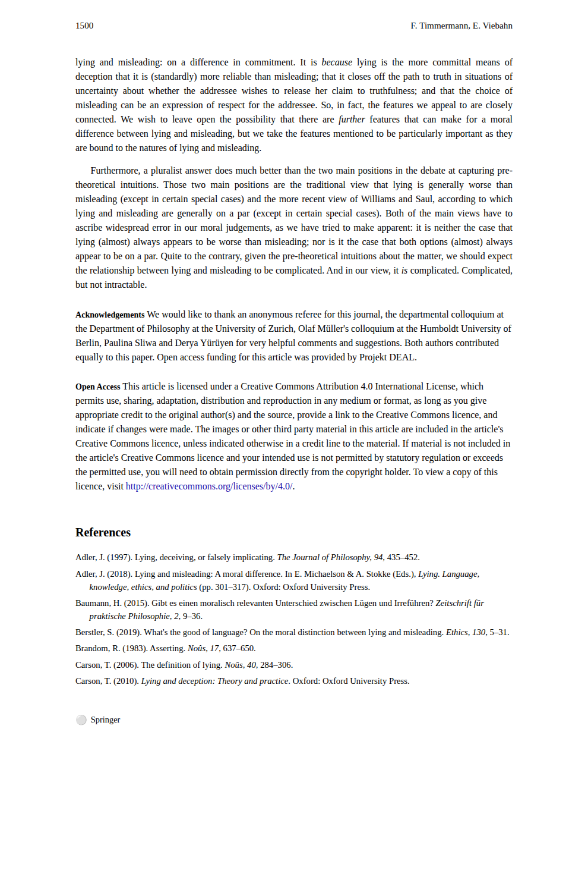1500 F. Timmermann, E. Viebahn
lying and misleading: on a difference in commitment. It is because lying is the more committal means of deception that it is (standardly) more reliable than misleading; that it closes off the path to truth in situations of uncertainty about whether the addressee wishes to release her claim to truthfulness; and that the choice of misleading can be an expression of respect for the addressee. So, in fact, the features we appeal to are closely connected. We wish to leave open the possibility that there are further features that can make for a moral difference between lying and misleading, but we take the features mentioned to be particularly important as they are bound to the natures of lying and misleading.
Furthermore, a pluralist answer does much better than the two main positions in the debate at capturing pre-theoretical intuitions. Those two main positions are the traditional view that lying is generally worse than misleading (except in certain special cases) and the more recent view of Williams and Saul, according to which lying and misleading are generally on a par (except in certain special cases). Both of the main views have to ascribe widespread error in our moral judgements, as we have tried to make apparent: it is neither the case that lying (almost) always appears to be worse than misleading; nor is it the case that both options (almost) always appear to be on a par. Quite to the contrary, given the pre-theoretical intuitions about the matter, we should expect the relationship between lying and misleading to be complicated. And in our view, it is complicated. Complicated, but not intractable.
Acknowledgements
We would like to thank an anonymous referee for this journal, the departmental colloquium at the Department of Philosophy at the University of Zurich, Olaf Müller's colloquium at the Humboldt University of Berlin, Paulina Sliwa and Derya Yürüyen for very helpful comments and suggestions. Both authors contributed equally to this paper. Open access funding for this article was provided by Projekt DEAL.
Open Access
This article is licensed under a Creative Commons Attribution 4.0 International License, which permits use, sharing, adaptation, distribution and reproduction in any medium or format, as long as you give appropriate credit to the original author(s) and the source, provide a link to the Creative Commons licence, and indicate if changes were made. The images or other third party material in this article are included in the article's Creative Commons licence, unless indicated otherwise in a credit line to the material. If material is not included in the article's Creative Commons licence and your intended use is not permitted by statutory regulation or exceeds the permitted use, you will need to obtain permission directly from the copyright holder. To view a copy of this licence, visit http://creativecommons.org/licenses/by/4.0/.
References
Adler, J. (1997). Lying, deceiving, or falsely implicating. The Journal of Philosophy, 94, 435–452.
Adler, J. (2018). Lying and misleading: A moral difference. In E. Michaelson & A. Stokke (Eds.), Lying. Language, knowledge, ethics, and politics (pp. 301–317). Oxford: Oxford University Press.
Baumann, H. (2015). Gibt es einen moralisch relevanten Unterschied zwischen Lügen und Irreführen? Zeitschrift für praktische Philosophie, 2, 9–36.
Berstler, S. (2019). What's the good of language? On the moral distinction between lying and misleading. Ethics, 130, 5–31.
Brandom, R. (1983). Asserting. Noûs, 17, 637–650.
Carson, T. (2006). The definition of lying. Noûs, 40, 284–306.
Carson, T. (2010). Lying and deception: Theory and practice. Oxford: Oxford University Press.
⚪ Springer